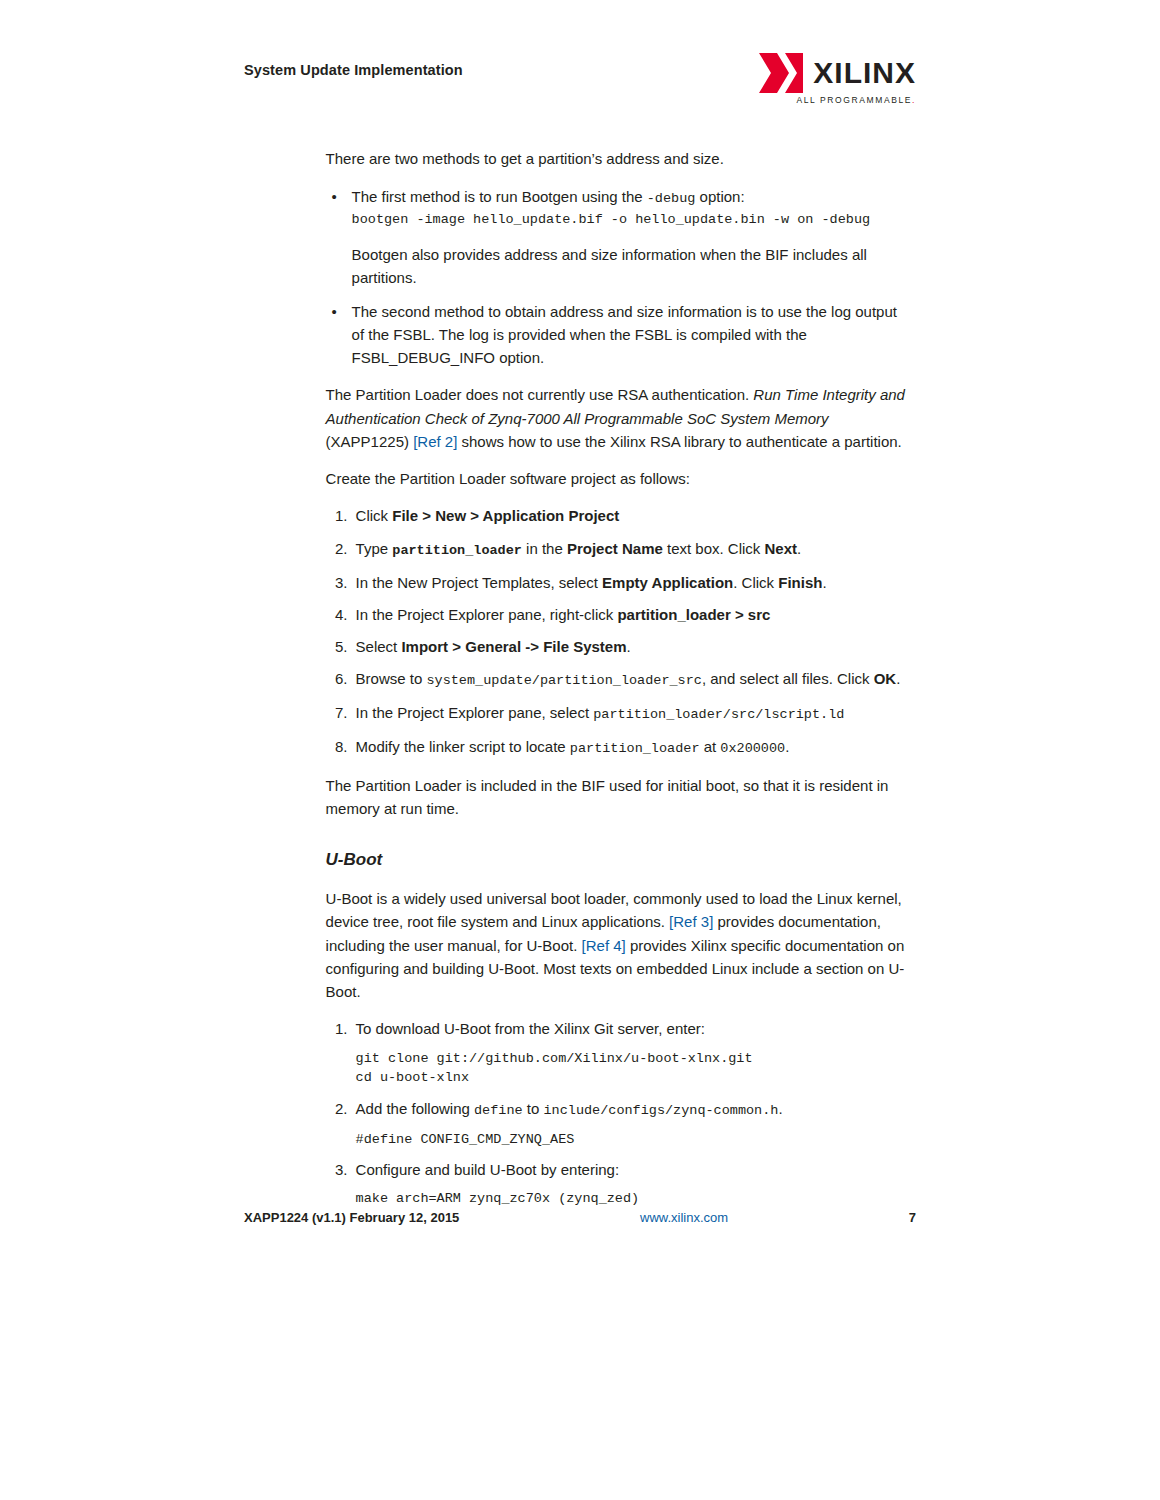System Update Implementation
XILINX
ALL PROGRAMMABLE.
There are two methods to get a partition’s address and size.
The first method is to run Bootgen using the -debug option:
bootgen -image hello_update.bif -o hello_update.bin -w on -debug
Bootgen also provides address and size information when the BIF includes all partitions.
The second method to obtain address and size information is to use the log output of the FSBL. The log is provided when the FSBL is compiled with the FSBL_DEBUG_INFO option.
The Partition Loader does not currently use RSA authentication. Run Time Integrity and Authentication Check of Zynq-7000 All Programmable SoC System Memory (XAPP1225) [Ref 2] shows how to use the Xilinx RSA library to authenticate a partition.
Create the Partition Loader software project as follows:
Click File > New > Application Project
Type partition_loader in the Project Name text box. Click Next.
In the New Project Templates, select Empty Application. Click Finish.
In the Project Explorer pane, right-click partition_loader > src
Select Import > General -> File System.
Browse to system_update/partition_loader_src, and select all files. Click OK.
In the Project Explorer pane, select partition_loader/src/lscript.ld
Modify the linker script to locate partition_loader at 0x200000.
The Partition Loader is included in the BIF used for initial boot, so that it is resident in memory at run time.
U-Boot
U-Boot is a widely used universal boot loader, commonly used to load the Linux kernel, device tree, root file system and Linux applications. [Ref 3] provides documentation, including the user manual, for U-Boot. [Ref 4] provides Xilinx specific documentation on configuring and building U-Boot. Most texts on embedded Linux include a section on U-Boot.
To download U-Boot from the Xilinx Git server, enter:
git clone git://github.com/Xilinx/u-boot-xlnx.git cd u-boot-xlnx
Add the following define to include/configs/zynq-common.h.
#define CONFIG_CMD_ZYNQ_AES
Configure and build U-Boot by entering:
make arch=ARM zynq_zc70x (zynq_zed)
XAPP1224 (v1.1) February 12, 2015
www.xilinx.com
7